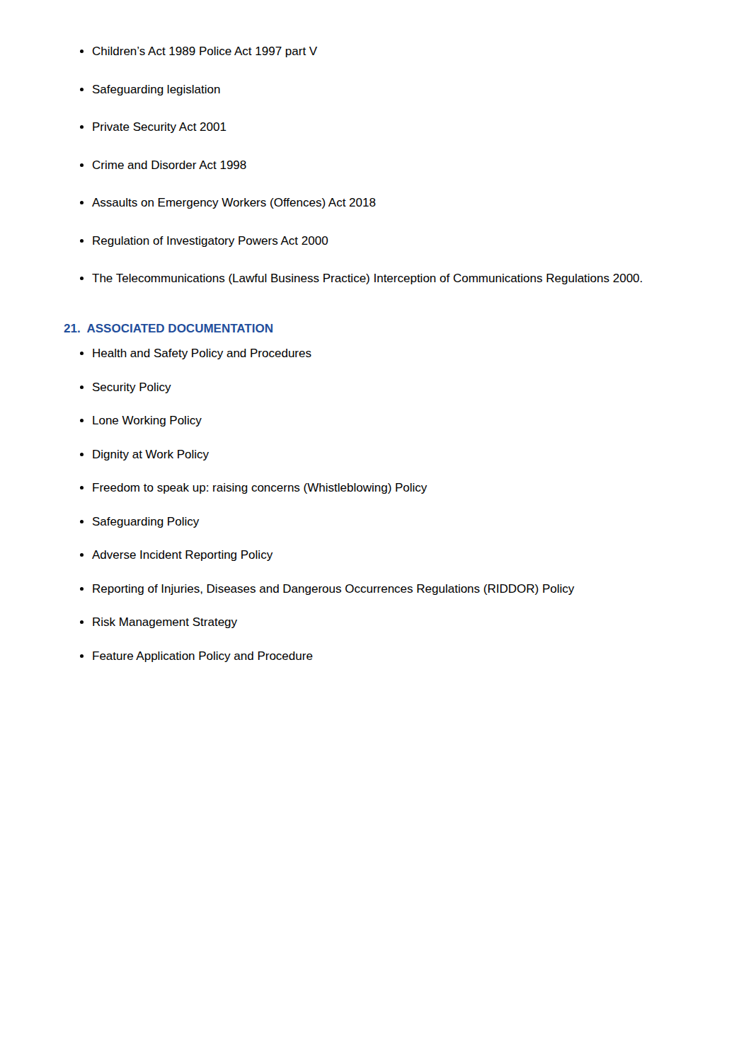Children’s Act 1989 Police Act 1997 part V
Safeguarding legislation
Private Security Act 2001
Crime and Disorder Act 1998
Assaults on Emergency Workers (Offences) Act 2018
Regulation of Investigatory Powers Act 2000
The Telecommunications (Lawful Business Practice) Interception of Communications Regulations 2000.
21. ASSOCIATED DOCUMENTATION
Health and Safety Policy and Procedures
Security Policy
Lone Working Policy
Dignity at Work Policy
Freedom to speak up: raising concerns (Whistleblowing) Policy
Safeguarding Policy
Adverse Incident Reporting Policy
Reporting of Injuries, Diseases and Dangerous Occurrences Regulations (RIDDOR) Policy
Risk Management Strategy
Feature Application Policy and Procedure